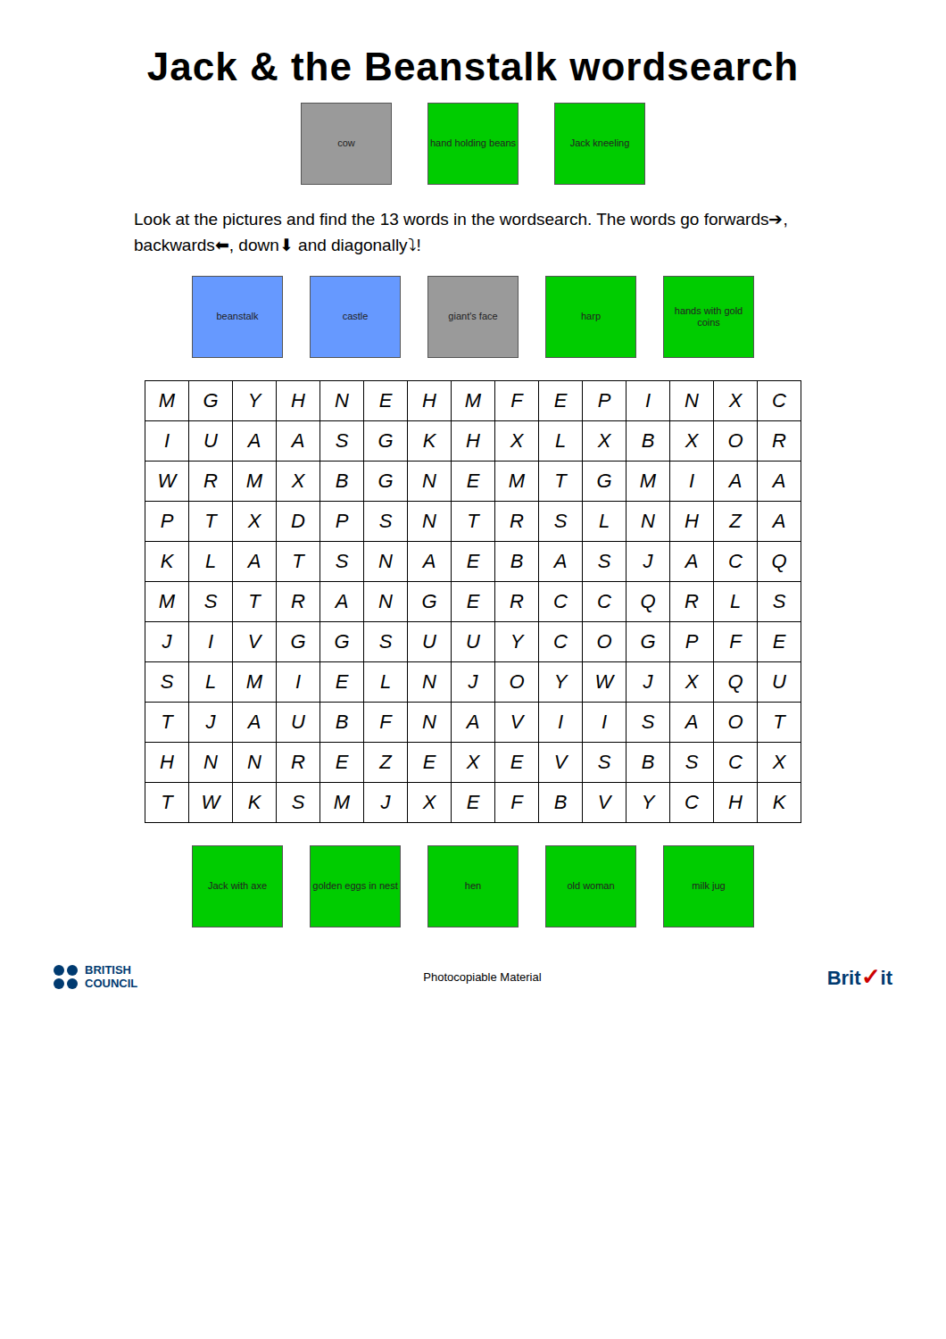Jack & the Beanstalk wordsearch
cow
hand holding beans
Jack kneeling
Look at the pictures and find the 13 words in the wordsearch. The words go forwards➔, backwards⬅, down⬇ and diagonally⤵!
beanstalk
castle
giant's face
harp
hands with gold coins
| M | G | Y | H | N | E | H | M | F | E | P | I | N | X | C |
| I | U | A | A | S | G | K | H | X | L | X | B | X | O | R |
| W | R | M | X | B | G | N | E | M | T | G | M | I | A | A |
| P | T | X | D | P | S | N | T | R | S | L | N | H | Z | A |
| K | L | A | T | S | N | A | E | B | A | S | J | A | C | Q |
| M | S | T | R | A | N | G | E | R | C | C | Q | R | L | S |
| J | I | V | G | G | S | U | U | Y | C | O | G | P | F | E |
| S | L | M | I | E | L | N | J | O | Y | W | J | X | Q | U |
| T | J | A | U | B | F | N | A | V | I | I | S | A | O | T |
| H | N | N | R | E | Z | E | X | E | V | S | B | S | C | X |
| T | W | K | S | M | J | X | E | F | B | V | Y | C | H | K |
Jack with axe
golden eggs in nest
hen
old woman
milk jug
BRITISH
COUNCIL
Photocopiable Material
Brit✓it